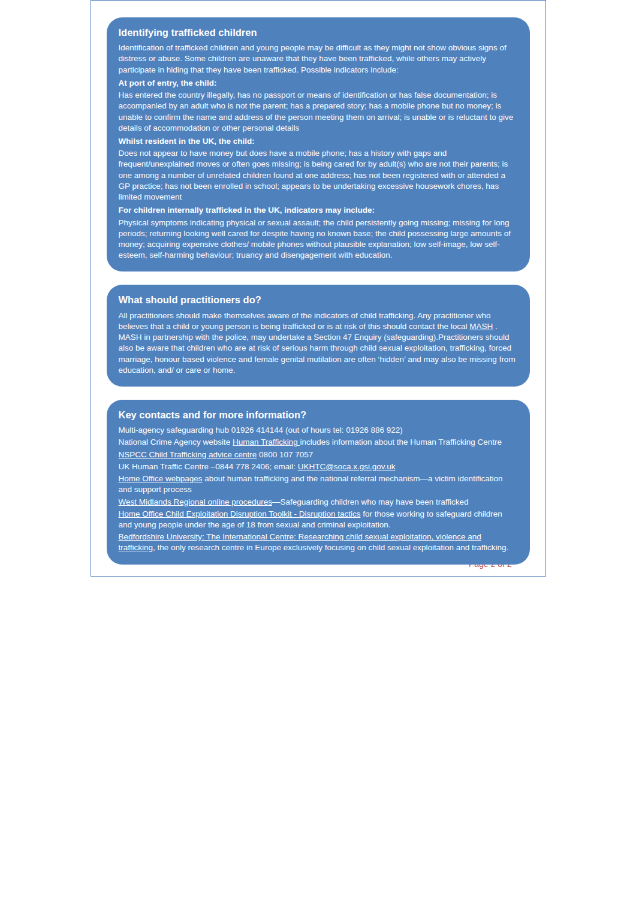Identifying trafficked children
Identification of trafficked children and young people may be difficult as they might not show obvious signs of distress or abuse. Some children are unaware that they have been trafficked, while others may actively participate in hiding that they have been trafficked. Possible indicators include:
At port of entry, the child:
Has entered the country illegally, has no passport or means of identification or has false documentation; is accompanied by an adult who is not the parent; has a prepared story; has a mobile phone but no money; is unable to confirm the name and address of the person meeting them on arrival; is unable or is reluctant to give details of accommodation or other personal details
Whilst resident in the UK, the child:
Does not appear to have money but does have a mobile phone; has a history with gaps and frequent/unexplained moves or often goes missing; is being cared for by adult(s) who are not their parents; is one among a number of unrelated children found at one address; has not been registered with or attended a GP practice; has not been enrolled in school; appears to be undertaking excessive housework chores, has limited movement
For children internally trafficked in the UK, indicators may include:
Physical symptoms indicating physical or sexual assault; the child persistently going missing; missing for long periods; returning looking well cared for despite having no known base; the child possessing large amounts of money; acquiring expensive clothes/ mobile phones without plausible explanation; low self-image, low self-esteem, self-harming behaviour; truancy and disengagement with education.
What should practitioners do?
All practitioners should make themselves aware of the indicators of child trafficking. Any practitioner who believes that a child or young person is being trafficked or is at risk of this should contact the local MASH . MASH in partnership with the police, may undertake a Section 47 Enquiry (safeguarding).Practitioners should also be aware that children who are at risk of serious harm through child sexual exploitation, trafficking, forced marriage, honour based violence and female genital mutilation are often ‘hidden’ and may also be missing from education, and/ or care or home.
Key contacts and for more information?
Multi-agency safeguarding hub 01926 414144 (out of hours tel: 01926 886 922)
National Crime Agency website Human Trafficking includes information about the Human Trafficking Centre
NSPCC Child Trafficking advice centre 0800 107 7057
UK Human Traffic Centre –0844 778 2406; email: UKHTC@soca.x.gsi.gov.uk
Home Office webpages about human trafficking and the national referral mechanism—a victim identification and support process
West Midlands Regional online procedures—Safeguarding children who may have been trafficked
Home Office Child Exploitation Disruption Toolkit - Disruption tactics for those working to safeguard children and young people under the age of 18 from sexual and criminal exploitation.
Bedfordshire University: The International Centre: Researching child sexual exploitation, violence and trafficking, the only research centre in Europe exclusively focusing on child sexual exploitation and trafficking.
Page 2 of 2